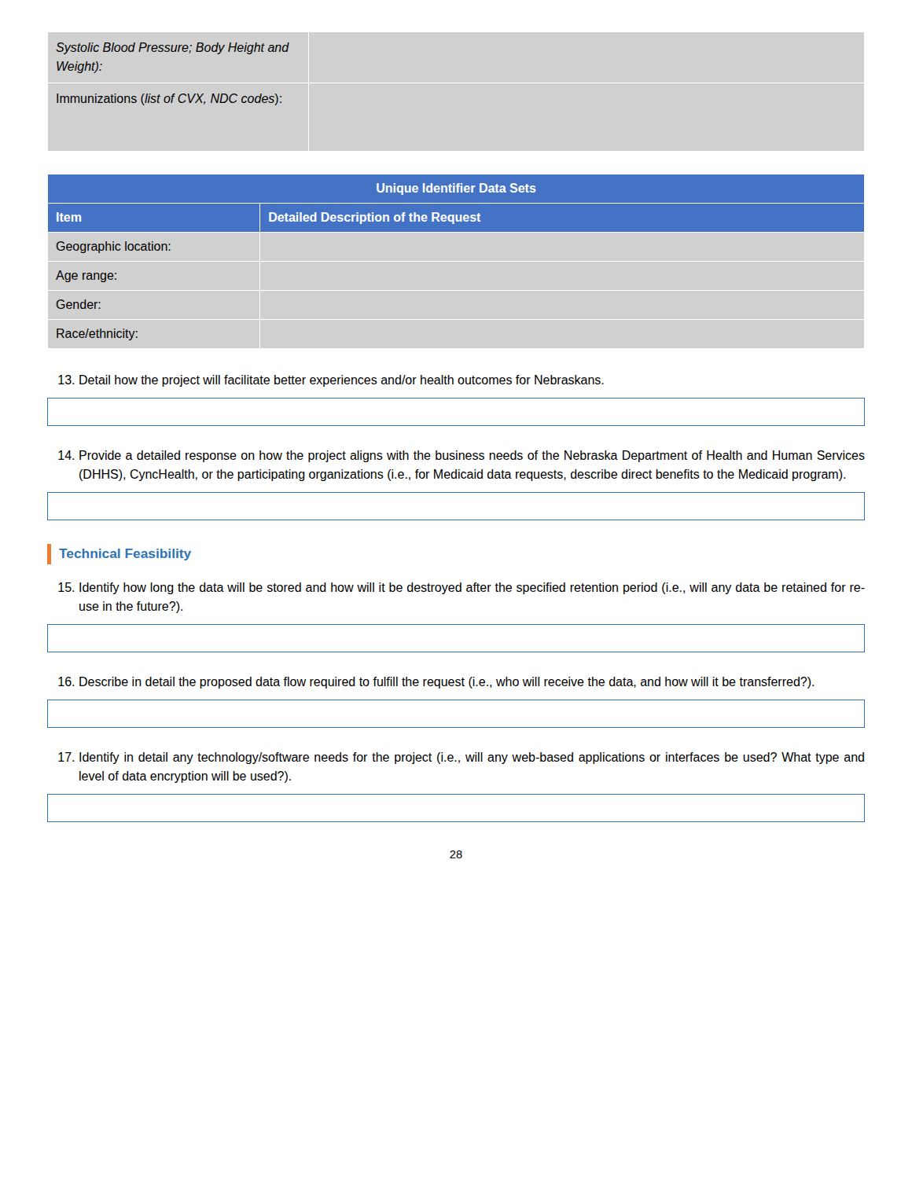| Systolic Blood Pressure; Body Height and Weight): | |
| Immunizations ( list of CVX, NDC codes ): | |
| Unique Identifier Data Sets |
| --- |
| Item | Detailed Description of the Request |
| Geographic location: | |
| Age range: | |
| Gender: | |
| Race/ethnicity: | |
Detail how the project will facilitate better experiences and/or health outcomes for Nebraskans.
Provide a detailed response on how the project aligns with the business needs of the Nebraska Department of Health and Human Services (DHHS), CyncHealth, or the participating organizations (i.e., for Medicaid data requests, describe direct benefits to the Medicaid program).
Technical Feasibility
Identify how long the data will be stored and how will it be destroyed after the specified retention period (i.e., will any data be retained for re-use in the future?).
Describe in detail the proposed data flow required to fulfill the request (i.e., who will receive the data, and how will it be transferred?).
Identify in detail any technology/software needs for the project (i.e., will any web-based applications or interfaces be used? What type and level of data encryption will be used?).
28